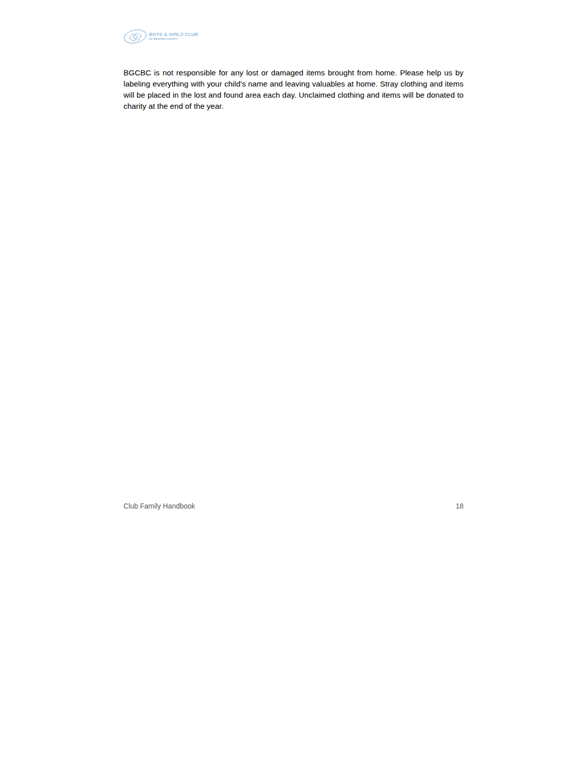BOYS & GIRLS CLUB OF BENTON COUNTY
BGCBC is not responsible for any lost or damaged items brought from home. Please help us by labeling everything with your child's name and leaving valuables at home. Stray clothing and items will be placed in the lost and found area each day. Unclaimed clothing and items will be donated to charity at the end of the year.
Club Family Handbook 18